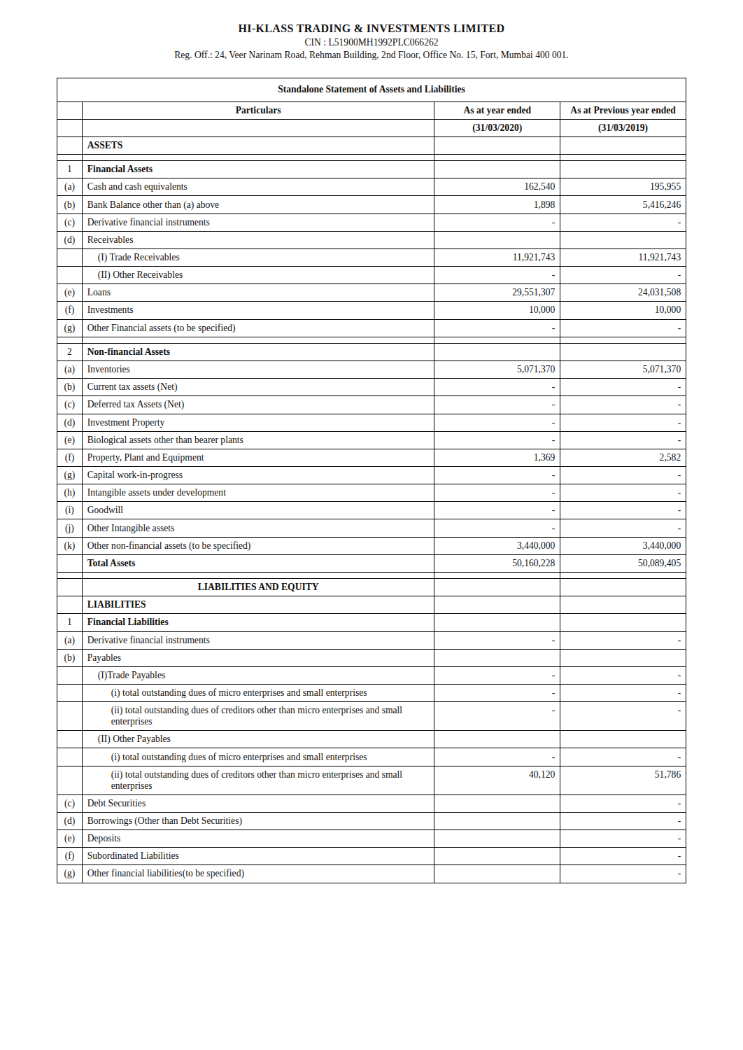HI-KLASS TRADING & INVESTMENTS LIMITED
CIN : L51900MH1992PLC066262
Reg. Off.: 24, Veer Narinam Road, Rehman Building, 2nd Floor, Office No. 15, Fort, Mumbai 400 001.
Standalone Statement of Assets and Liabilities
| | Particulars | As at year ended | As at Previous year ended |
| --- | --- | --- | --- |
| | | (31/03/2020) | (31/03/2019) |
| | ASSETS | | |
| 1 | Financial Assets | | |
| (a) | Cash and cash equivalents | 162,540 | 195,955 |
| (b) | Bank Balance other than (a) above | 1,898 | 5,416,246 |
| (c) | Derivative financial instruments | - | - |
| (d) | Receivables | | |
| | (I) Trade Receivables | 11,921,743 | 11,921,743 |
| | (II) Other Receivables | - | - |
| (e) | Loans | 29,551,307 | 24,031,508 |
| (f) | Investments | 10,000 | 10,000 |
| (g) | Other Financial assets (to be specified) | - | - |
| 2 | Non-financial Assets | | |
| (a) | Inventories | 5,071,370 | 5,071,370 |
| (b) | Current tax assets (Net) | - | - |
| (c) | Deferred tax Assets (Net) | - | - |
| (d) | Investment Property | - | - |
| (e) | Biological assets other than bearer plants | - | - |
| (f) | Property, Plant and Equipment | 1,369 | 2,582 |
| (g) | Capital work-in-progress | - | - |
| (h) | Intangible assets under development | - | - |
| (i) | Goodwill | - | - |
| (j) | Other Intangible assets | - | - |
| (k) | Other non-financial assets (to be specified) | 3,440,000 | 3,440,000 |
| | Total Assets | 50,160,228 | 50,089,405 |
| | LIABILITIES AND EQUITY | | |
| | LIABILITIES | | |
| 1 | Financial Liabilities | | |
| (a) | Derivative financial instruments | - | - |
| (b) | Payables | | |
| | (I)Trade Payables | - | - |
| | (i) total outstanding dues of micro enterprises and small enterprises | - | - |
| | (ii) total outstanding dues of creditors other than micro enterprises and small enterprises | - | - |
| | (II) Other Payables | | |
| | (i) total outstanding dues of micro enterprises and small enterprises | - | - |
| | (ii) total outstanding dues of creditors other than micro enterprises and small enterprises | 40,120 | 51,786 |
| (c) | Debt Securities | | - |
| (d) | Borrowings (Other than Debt Securities) | | - |
| (e) | Deposits | | - |
| (f) | Subordinated Liabilities | | - |
| (g) | Other financial liabilities(to be specified) | | - |